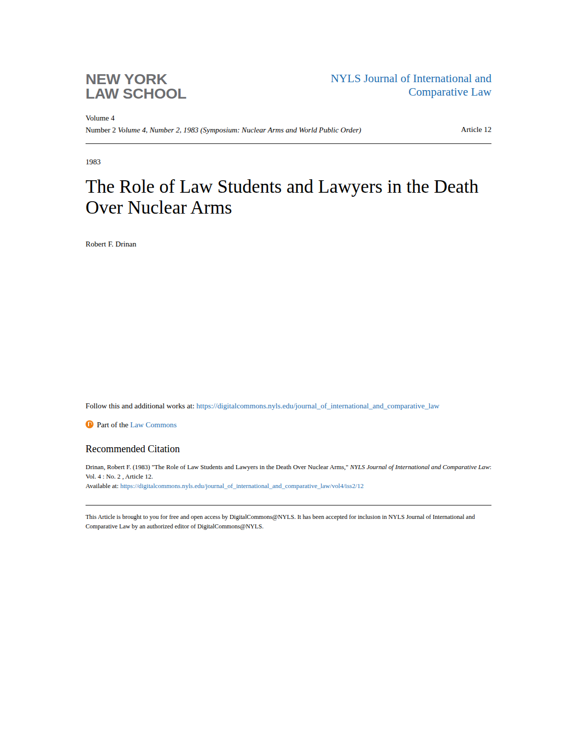NEW YORK
LAW SCHOOL
NYLS Journal of International and
Comparative Law
Volume 4
Number 2 Volume 4, Number 2, 1983 (Symposium: Nuclear Arms and World Public Order)
Article 12
1983
The Role of Law Students and Lawyers in the Death Over Nuclear Arms
Robert F. Drinan
Follow this and additional works at: https://digitalcommons.nyls.edu/journal_of_international_and_comparative_law
Part of the Law Commons
Recommended Citation
Drinan, Robert F. (1983) "The Role of Law Students and Lawyers in the Death Over Nuclear Arms," NYLS Journal of International and Comparative Law: Vol. 4 : No. 2 , Article 12.
Available at: https://digitalcommons.nyls.edu/journal_of_international_and_comparative_law/vol4/iss2/12
This Article is brought to you for free and open access by DigitalCommons@NYLS. It has been accepted for inclusion in NYLS Journal of International and Comparative Law by an authorized editor of DigitalCommons@NYLS.